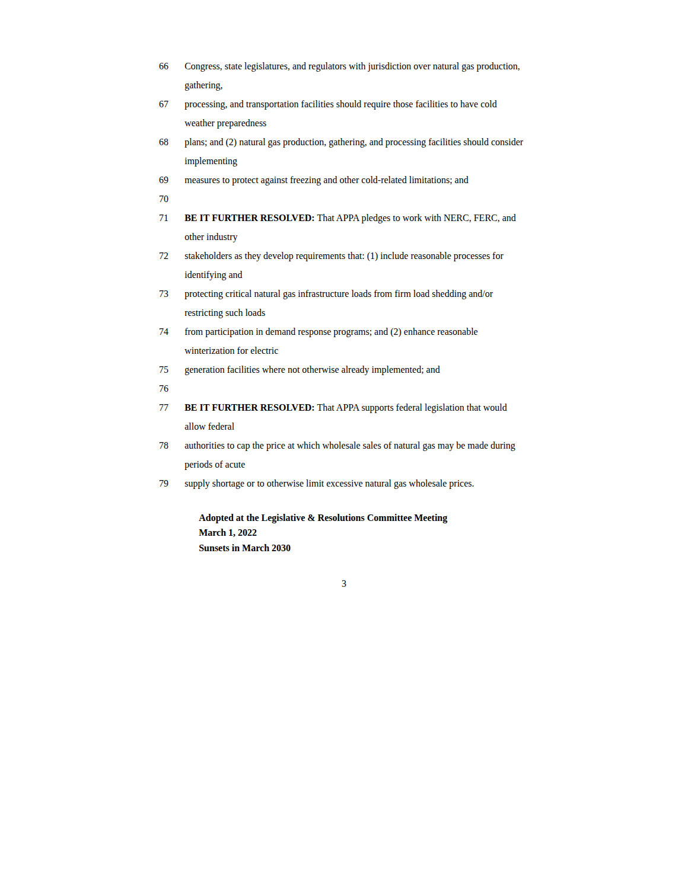| 66 | Congress, state legislatures, and regulators with jurisdiction over natural gas production, gathering, |
| 67 | processing, and transportation facilities should require those facilities to have cold weather preparedness |
| 68 | plans; and (2) natural gas production, gathering, and processing facilities should consider implementing |
| 69 | measures to protect against freezing and other cold-related limitations; and |
| 70 | |
| 71 | BE IT FURTHER RESOLVED: That APPA pledges to work with NERC, FERC, and other industry |
| 72 | stakeholders as they develop requirements that: (1) include reasonable processes for identifying and |
| 73 | protecting critical natural gas infrastructure loads from firm load shedding and/or restricting such loads |
| 74 | from participation in demand response programs; and (2) enhance reasonable winterization for electric |
| 75 | generation facilities where not otherwise already implemented; and |
| 76 | |
| 77 | BE IT FURTHER RESOLVED: That APPA supports federal legislation that would allow federal |
| 78 | authorities to cap the price at which wholesale sales of natural gas may be made during periods of acute |
| 79 | supply shortage or to otherwise limit excessive natural gas wholesale prices. |
Adopted at the Legislative & Resolutions Committee Meeting
March 1, 2022
Sunsets in March 2030
3